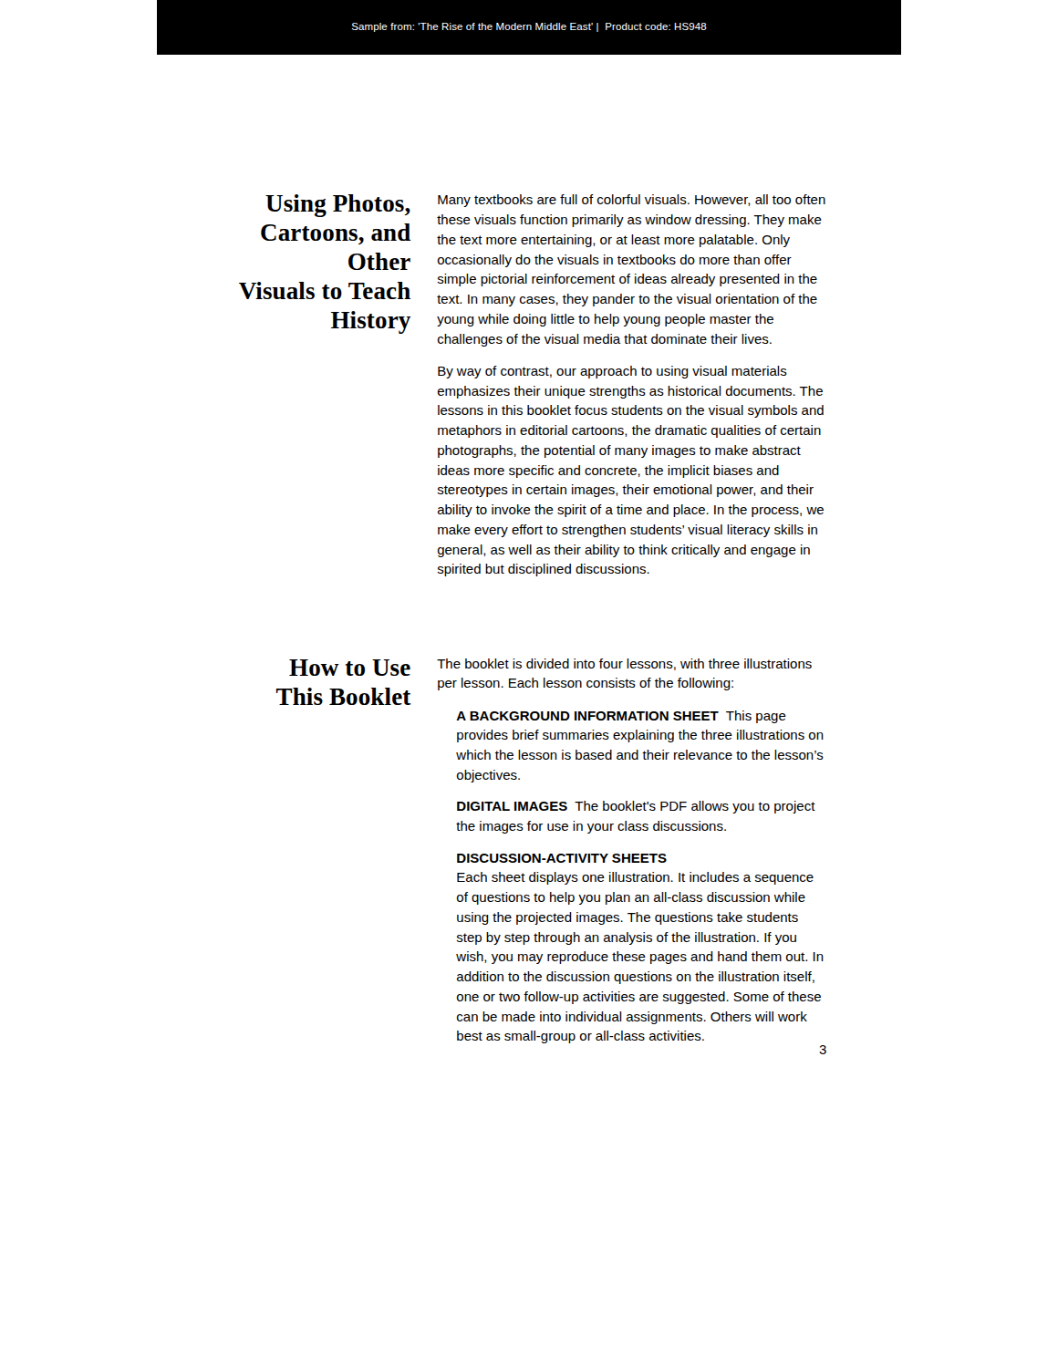Sample from: 'The Rise of the Modern Middle East' | Product code: HS948
Using Photos,
Cartoons, and Other
Visuals to Teach
History
Many textbooks are full of colorful visuals. However, all too often these visuals function primarily as window dressing. They make the text more entertaining, or at least more palatable. Only occasionally do the visuals in textbooks do more than offer simple pictorial reinforcement of ideas already presented in the text. In many cases, they pander to the visual orientation of the young while doing little to help young people master the challenges of the visual media that dominate their lives.
By way of contrast, our approach to using visual materials emphasizes their unique strengths as historical documents. The lessons in this booklet focus students on the visual symbols and metaphors in editorial cartoons, the dramatic qualities of certain photographs, the potential of many images to make abstract ideas more specific and concrete, the implicit biases and stereotypes in certain images, their emotional power, and their ability to invoke the spirit of a time and place. In the process, we make every effort to strengthen students’ visual literacy skills in general, as well as their ability to think critically and engage in spirited but disciplined discussions.
How to Use
This Booklet
The booklet is divided into four lessons, with three illustrations per lesson. Each lesson consists of the following:
A BACKGROUND INFORMATION SHEET This page provides brief summaries explaining the three illustrations on which the lesson is based and their relevance to the lesson’s objectives.
DIGITAL IMAGES The booklet's PDF allows you to project the images for use in your class discussions.
DISCUSSION-ACTIVITY SHEETS
Each sheet displays one illustration. It includes a sequence of questions to help you plan an all-class discussion while using the projected images. The questions take students step by step through an analysis of the illustration. If you wish, you may reproduce these pages and hand them out. In addition to the discussion questions on the illustration itself, one or two follow-up activities are suggested. Some of these can be made into individual assignments. Others will work best as small-group or all-class activities.
3